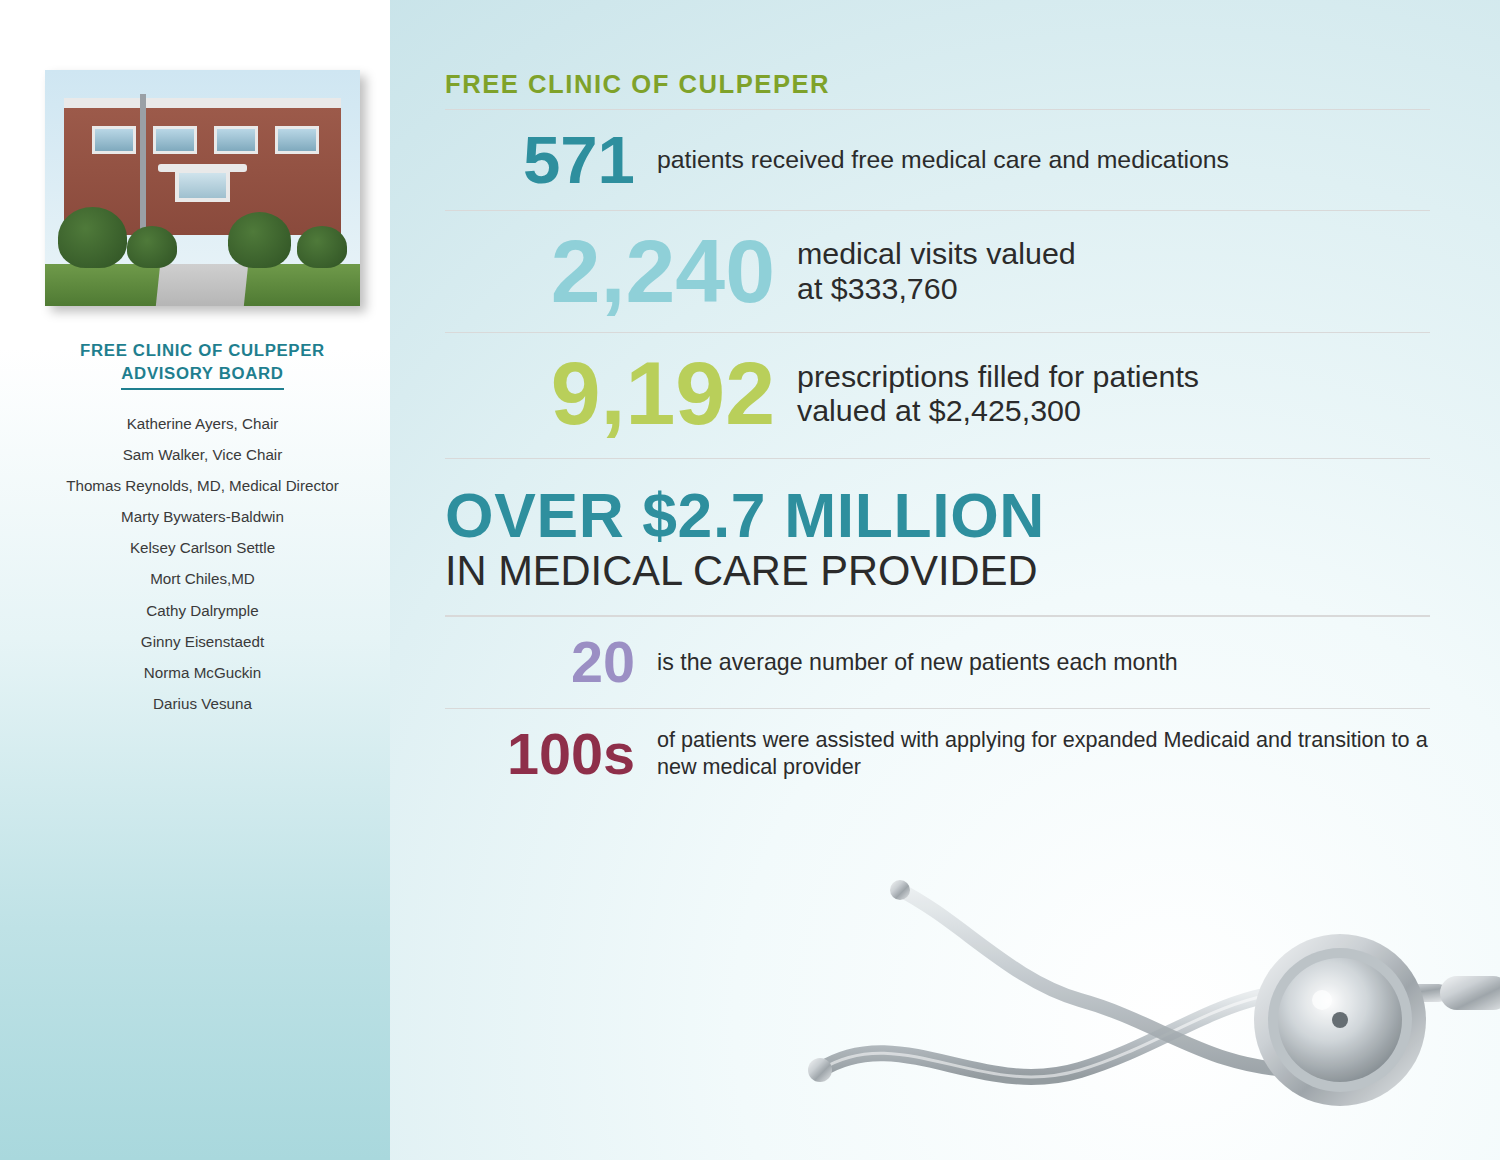FREE CLINIC OF CULPEPER
ADVISORY BOARD
Katherine Ayers, Chair
Sam Walker, Vice Chair
Thomas Reynolds, MD, Medical Director
Marty Bywaters-Baldwin
Kelsey Carlson Settle
Mort Chiles,MD
Cathy Dalrymple
Ginny Eisenstaedt
Norma McGuckin
Darius Vesuna
FREE CLINIC OF CULPEPER
571
patients received free medical care and medications
2,240
medical visits valued
at $333,760
9,192
prescriptions filled for patients
valued at $2,425,300
OVER $2.7 MILLION IN MEDICAL CARE PROVIDED
20
is the average number of new patients each month
100s
of patients were assisted with applying for expanded Medicaid and transition to a new medical provider